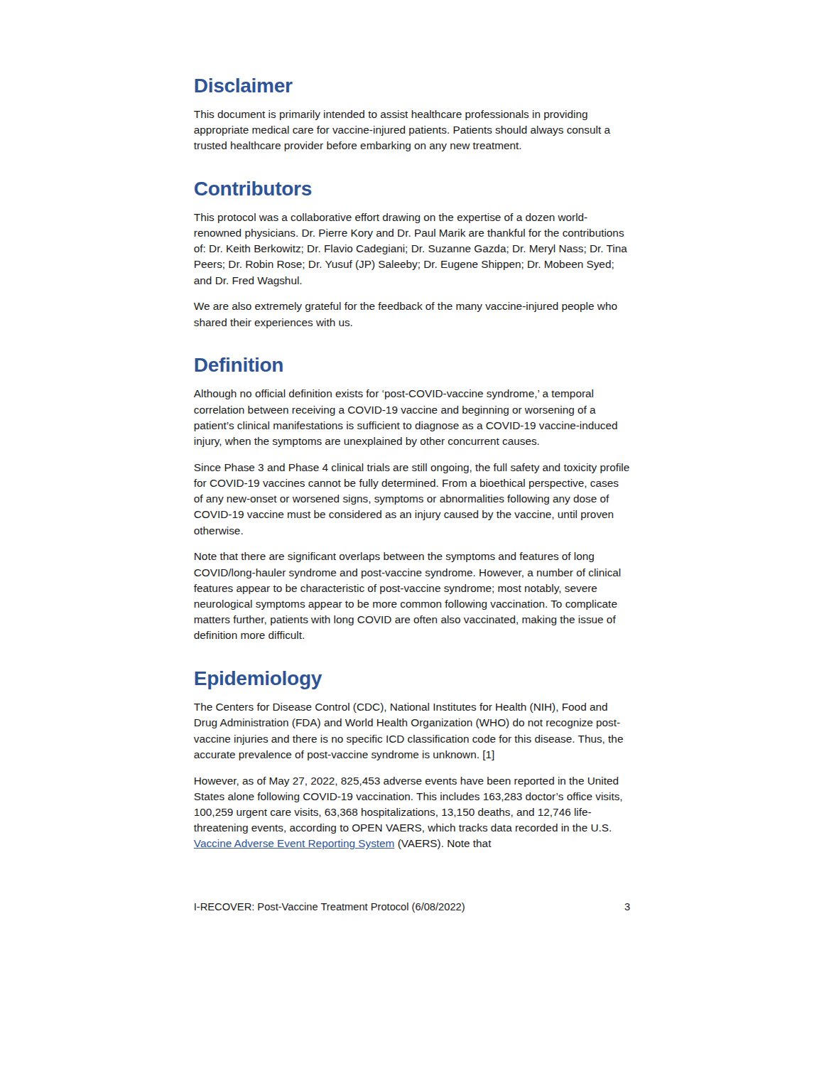Disclaimer
This document is primarily intended to assist healthcare professionals in providing appropriate medical care for vaccine-injured patients. Patients should always consult a trusted healthcare provider before embarking on any new treatment.
Contributors
This protocol was a collaborative effort drawing on the expertise of a dozen world-renowned physicians. Dr. Pierre Kory and Dr. Paul Marik are thankful for the contributions of: Dr. Keith Berkowitz; Dr. Flavio Cadegiani; Dr. Suzanne Gazda; Dr. Meryl Nass; Dr. Tina Peers; Dr. Robin Rose; Dr. Yusuf (JP) Saleeby; Dr. Eugene Shippen; Dr. Mobeen Syed; and Dr. Fred Wagshul.
We are also extremely grateful for the feedback of the many vaccine-injured people who shared their experiences with us.
Definition
Although no official definition exists for ‘post-COVID-vaccine syndrome,’ a temporal correlation between receiving a COVID-19 vaccine and beginning or worsening of a patient’s clinical manifestations is sufficient to diagnose as a COVID-19 vaccine-induced injury, when the symptoms are unexplained by other concurrent causes.
Since Phase 3 and Phase 4 clinical trials are still ongoing, the full safety and toxicity profile for COVID-19 vaccines cannot be fully determined. From a bioethical perspective, cases of any new-onset or worsened signs, symptoms or abnormalities following any dose of COVID-19 vaccine must be considered as an injury caused by the vaccine, until proven otherwise.
Note that there are significant overlaps between the symptoms and features of long COVID/long-hauler syndrome and post-vaccine syndrome. However, a number of clinical features appear to be characteristic of post-vaccine syndrome; most notably, severe neurological symptoms appear to be more common following vaccination. To complicate matters further, patients with long COVID are often also vaccinated, making the issue of definition more difficult.
Epidemiology
The Centers for Disease Control (CDC), National Institutes for Health (NIH), Food and Drug Administration (FDA) and World Health Organization (WHO) do not recognize post-vaccine injuries and there is no specific ICD classification code for this disease. Thus, the accurate prevalence of post-vaccine syndrome is unknown. [1]
However, as of May 27, 2022, 825,453 adverse events have been reported in the United States alone following COVID-19 vaccination. This includes 163,283 doctor’s office visits, 100,259 urgent care visits, 63,368 hospitalizations, 13,150 deaths, and 12,746 life-threatening events, according to OPEN VAERS, which tracks data recorded in the U.S. Vaccine Adverse Event Reporting System (VAERS). Note that
I-RECOVER: Post-Vaccine Treatment Protocol (6/08/2022) 3